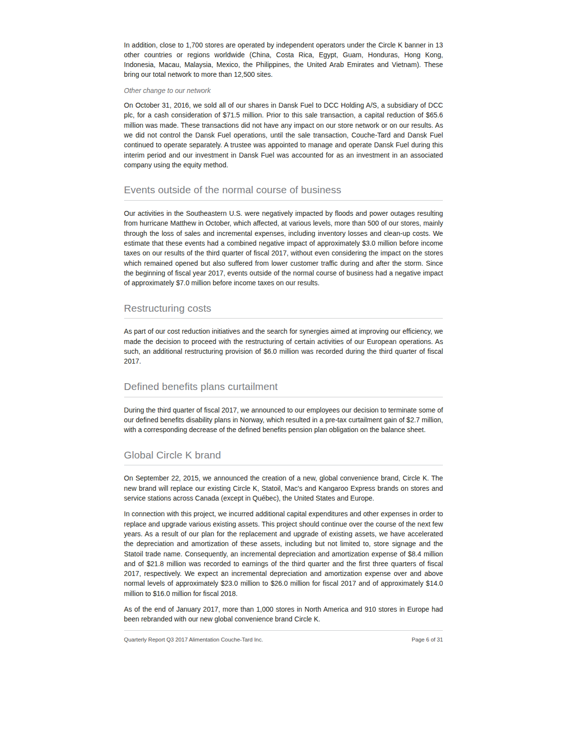In addition, close to 1,700 stores are operated by independent operators under the Circle K banner in 13 other countries or regions worldwide (China, Costa Rica, Egypt, Guam, Honduras, Hong Kong, Indonesia, Macau, Malaysia, Mexico, the Philippines, the United Arab Emirates and Vietnam). These bring our total network to more than 12,500 sites.
Other change to our network
On October 31, 2016, we sold all of our shares in Dansk Fuel to DCC Holding A/S, a subsidiary of DCC plc, for a cash consideration of $71.5 million. Prior to this sale transaction, a capital reduction of $65.6 million was made. These transactions did not have any impact on our store network or on our results. As we did not control the Dansk Fuel operations, until the sale transaction, Couche-Tard and Dansk Fuel continued to operate separately. A trustee was appointed to manage and operate Dansk Fuel during this interim period and our investment in Dansk Fuel was accounted for as an investment in an associated company using the equity method.
Events outside of the normal course of business
Our activities in the Southeastern U.S. were negatively impacted by floods and power outages resulting from hurricane Matthew in October, which affected, at various levels, more than 500 of our stores, mainly through the loss of sales and incremental expenses, including inventory losses and clean-up costs. We estimate that these events had a combined negative impact of approximately $3.0 million before income taxes on our results of the third quarter of fiscal 2017, without even considering the impact on the stores which remained opened but also suffered from lower customer traffic during and after the storm. Since the beginning of fiscal year 2017, events outside of the normal course of business had a negative impact of approximately $7.0 million before income taxes on our results.
Restructuring costs
As part of our cost reduction initiatives and the search for synergies aimed at improving our efficiency, we made the decision to proceed with the restructuring of certain activities of our European operations. As such, an additional restructuring provision of $6.0 million was recorded during the third quarter of fiscal 2017.
Defined benefits plans curtailment
During the third quarter of fiscal 2017, we announced to our employees our decision to terminate some of our defined benefits disability plans in Norway, which resulted in a pre-tax curtailment gain of $2.7 million, with a corresponding decrease of the defined benefits pension plan obligation on the balance sheet.
Global Circle K brand
On September 22, 2015, we announced the creation of a new, global convenience brand, Circle K. The new brand will replace our existing Circle K, Statoil, Mac's and Kangaroo Express brands on stores and service stations across Canada (except in Québec), the United States and Europe.
In connection with this project, we incurred additional capital expenditures and other expenses in order to replace and upgrade various existing assets. This project should continue over the course of the next few years. As a result of our plan for the replacement and upgrade of existing assets, we have accelerated the depreciation and amortization of these assets, including but not limited to, store signage and the Statoil trade name. Consequently, an incremental depreciation and amortization expense of $8.4 million and of $21.8 million was recorded to earnings of the third quarter and the first three quarters of fiscal 2017, respectively. We expect an incremental depreciation and amortization expense over and above normal levels of approximately $23.0 million to $26.0 million for fiscal 2017 and of approximately $14.0 million to $16.0 million for fiscal 2018.
As of the end of January 2017, more than 1,000 stores in North America and 910 stores in Europe had been rebranded with our new global convenience brand Circle K.
Quarterly Report Q3 2017 Alimentation Couche-Tard Inc. Page 6 of 31